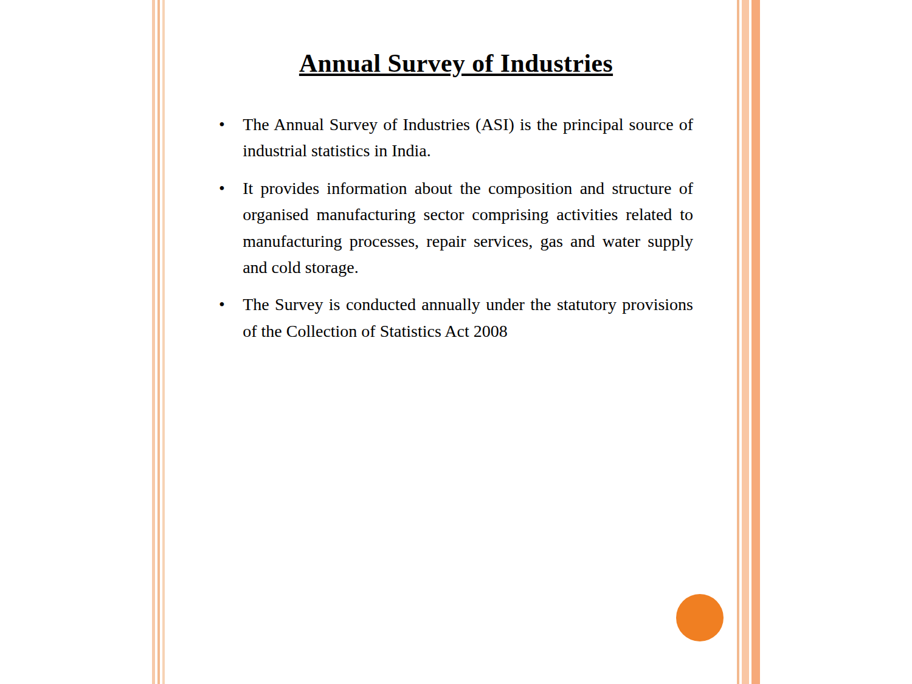Annual Survey of Industries
The Annual Survey of Industries (ASI) is the principal source of industrial statistics in India.
It provides information about the composition and structure of organised manufacturing sector comprising activities related to manufacturing processes, repair services, gas and water supply and cold storage.
The Survey is conducted annually under the statutory provisions of the Collection of Statistics Act 2008